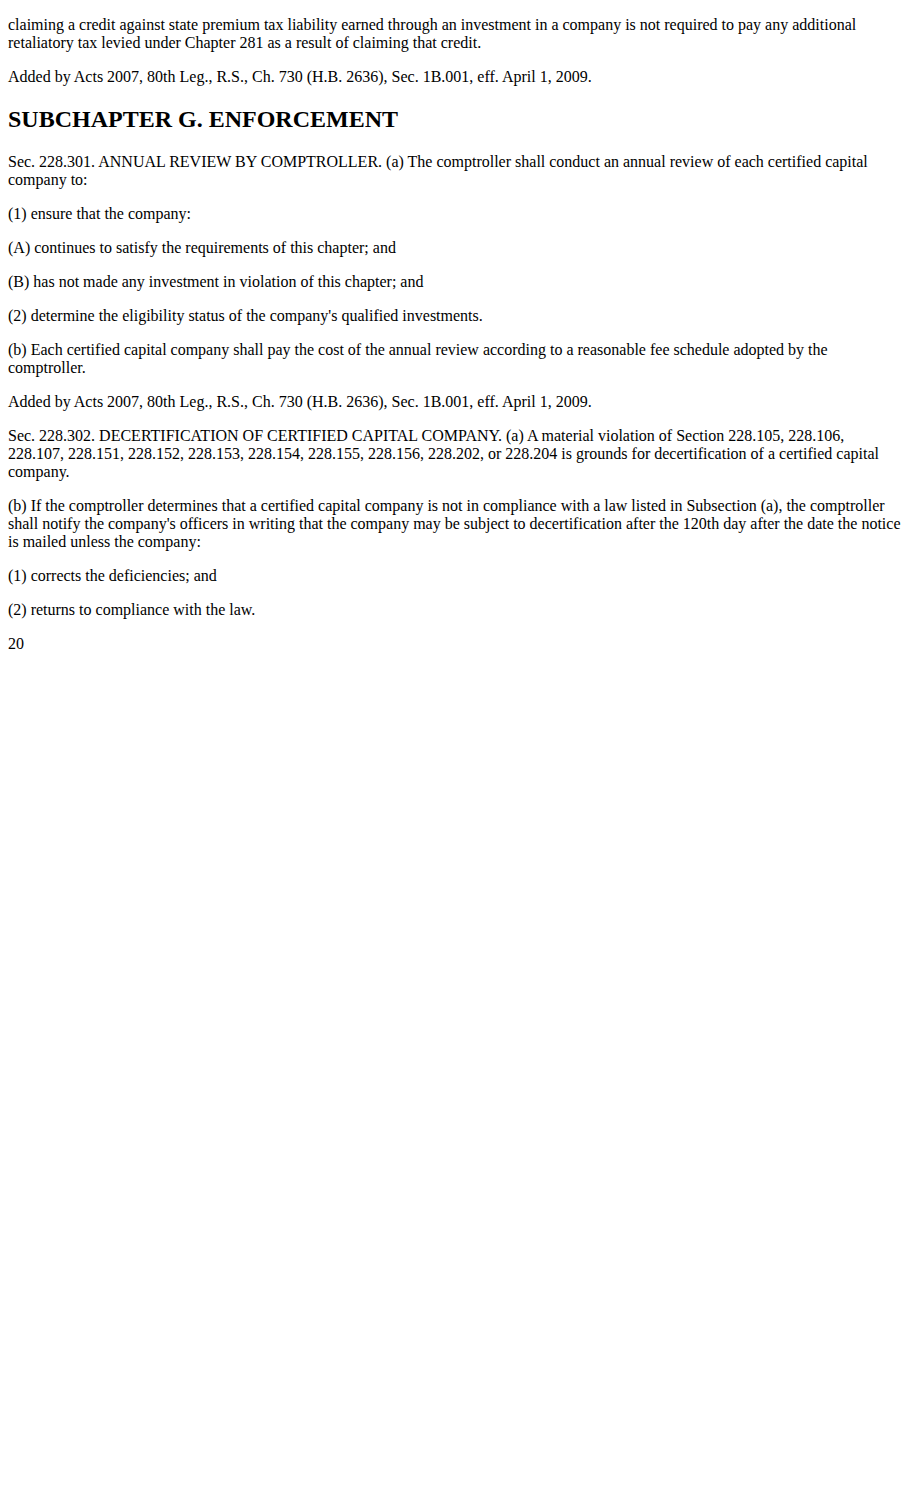claiming a credit against state premium tax liability earned through an investment in a company is not required to pay any additional retaliatory tax levied under Chapter 281 as a result of claiming that credit.
Added by Acts 2007, 80th Leg., R.S., Ch. 730 (H.B. 2636), Sec. 1B.001, eff. April 1, 2009.
SUBCHAPTER G. ENFORCEMENT
Sec. 228.301. ANNUAL REVIEW BY COMPTROLLER. (a) The comptroller shall conduct an annual review of each certified capital company to:
(1) ensure that the company:
(A) continues to satisfy the requirements of this chapter; and
(B) has not made any investment in violation of this chapter; and
(2) determine the eligibility status of the company's qualified investments.
(b) Each certified capital company shall pay the cost of the annual review according to a reasonable fee schedule adopted by the comptroller.
Added by Acts 2007, 80th Leg., R.S., Ch. 730 (H.B. 2636), Sec. 1B.001, eff. April 1, 2009.
Sec. 228.302. DECERTIFICATION OF CERTIFIED CAPITAL COMPANY. (a) A material violation of Section 228.105, 228.106, 228.107, 228.151, 228.152, 228.153, 228.154, 228.155, 228.156, 228.202, or 228.204 is grounds for decertification of a certified capital company.
(b) If the comptroller determines that a certified capital company is not in compliance with a law listed in Subsection (a), the comptroller shall notify the company's officers in writing that the company may be subject to decertification after the 120th day after the date the notice is mailed unless the company:
(1) corrects the deficiencies; and
(2) returns to compliance with the law.
20